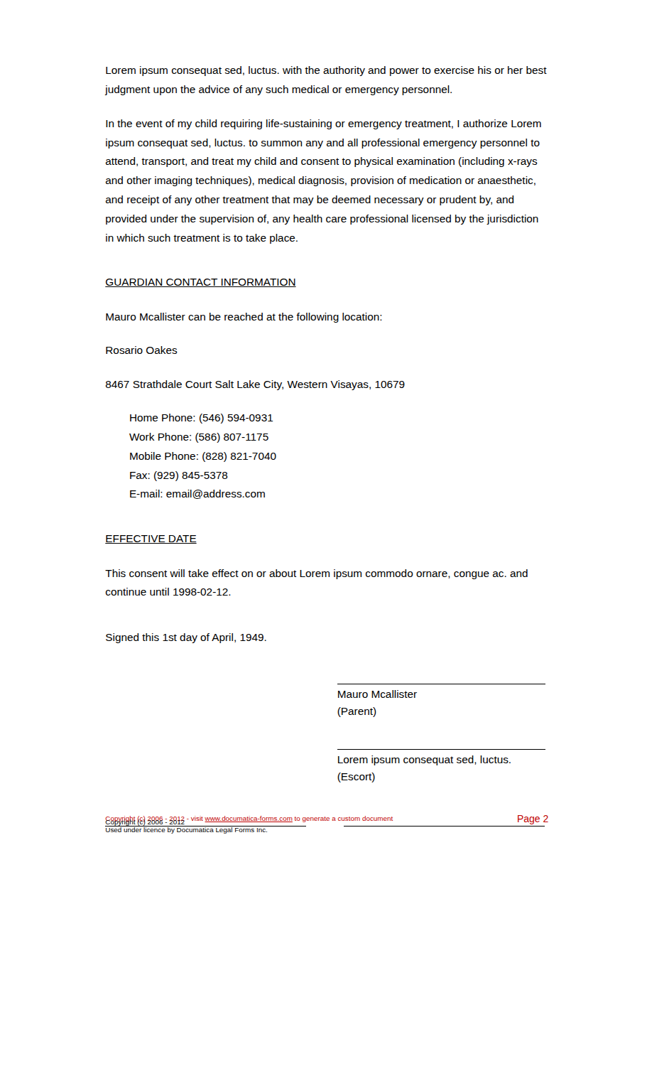Lorem ipsum consequat sed, luctus. with the authority and power to exercise his or her best judgment upon the advice of any such medical or emergency personnel.
In the event of my child requiring life-sustaining or emergency treatment, I authorize Lorem ipsum consequat sed, luctus. to summon any and all professional emergency personnel to attend, transport, and treat my child and consent to physical examination (including x-rays and other imaging techniques), medical diagnosis, provision of medication or anaesthetic, and receipt of any other treatment that may be deemed necessary or prudent by, and provided under the supervision of, any health care professional licensed by the jurisdiction in which such treatment is to take place.
GUARDIAN CONTACT INFORMATION
Mauro Mcallister can be reached at the following location:
Rosario Oakes
8467 Strathdale Court Salt Lake City, Western Visayas, 10679
Home Phone: (546) 594-0931
Work Phone: (586) 807-1175
Mobile Phone: (828) 821-7040
Fax: (929) 845-5378
E-mail: email@address.com
EFFECTIVE DATE
This consent will take effect on or about Lorem ipsum commodo ornare, congue ac. and continue until 1998-02-12.
Signed this 1st day of April, 1949.
Mauro Mcallister
(Parent)
Lorem ipsum consequat sed, luctus.
(Escort)
Copyright (c) 2006 - 2012 - visit www.documatica-forms.com to generate a custom document
Copyright (c) 2006 - 2012
Used under licence by Documatica Legal Forms Inc.
Page 2